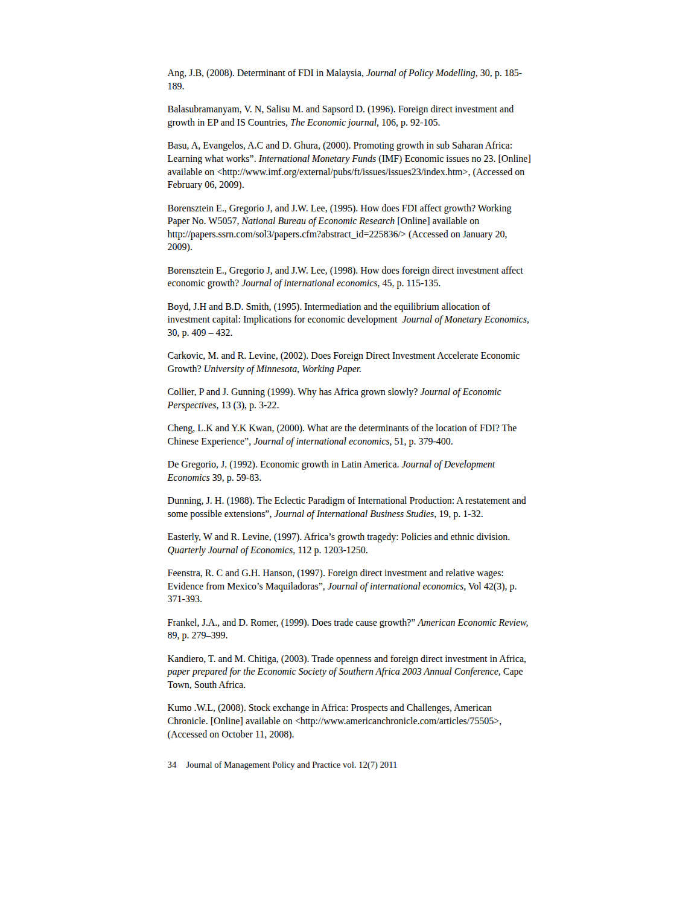Ang, J.B, (2008). Determinant of FDI in Malaysia, Journal of Policy Modelling, 30, p. 185-189.
Balasubramanyam, V. N, Salisu M. and Sapsord D. (1996). Foreign direct investment and growth in EP and IS Countries, The Economic journal, 106, p. 92-105.
Basu, A, Evangelos, A.C and D. Ghura, (2000). Promoting growth in sub Saharan Africa: Learning what works”. International Monetary Funds (IMF) Economic issues no 23. [Online] available on <http://www.imf.org/external/pubs/ft/issues/issues23/index.htm>, (Accessed on February 06, 2009).
Borensztein E., Gregorio J, and J.W. Lee, (1995). How does FDI affect growth? Working Paper No. W5057, National Bureau of Economic Research [Online] available on http://papers.ssrn.com/sol3/papers.cfm?abstract_id=225836/> (Accessed on January 20, 2009).
Borensztein E., Gregorio J, and J.W. Lee, (1998). How does foreign direct investment affect economic growth? Journal of international economics, 45, p. 115-135.
Boyd, J.H and B.D. Smith, (1995). Intermediation and the equilibrium allocation of investment capital: Implications for economic development Journal of Monetary Economics, 30, p. 409 – 432.
Carkovic, M. and R. Levine, (2002). Does Foreign Direct Investment Accelerate Economic Growth? University of Minnesota, Working Paper.
Collier, P and J. Gunning (1999). Why has Africa grown slowly? Journal of Economic Perspectives, 13 (3), p. 3-22.
Cheng, L.K and Y.K Kwan, (2000). What are the determinants of the location of FDI? The Chinese Experience”, Journal of international economics, 51, p. 379-400.
De Gregorio, J. (1992). Economic growth in Latin America. Journal of Development Economics 39, p. 59-83.
Dunning, J. H. (1988). The Eclectic Paradigm of International Production: A restatement and some possible extensions”, Journal of International Business Studies, 19, p. 1-32.
Easterly, W and R. Levine, (1997). Africa’s growth tragedy: Policies and ethnic division. Quarterly Journal of Economics, 112 p. 1203-1250.
Feenstra, R. C and G.H. Hanson, (1997). Foreign direct investment and relative wages: Evidence from Mexico’s Maquiladoras”, Journal of international economics, Vol 42(3), p. 371-393.
Frankel, J.A., and D. Romer, (1999). Does trade cause growth?” American Economic Review, 89, p. 279–399.
Kandiero, T. and M. Chitiga, (2003). Trade openness and foreign direct investment in Africa, paper prepared for the Economic Society of Southern Africa 2003 Annual Conference, Cape Town, South Africa.
Kumo .W.L, (2008). Stock exchange in Africa: Prospects and Challenges, American Chronicle. [Online] available on <http://www.americanchronicle.com/articles/75505>, (Accessed on October 11, 2008).
34 Journal of Management Policy and Practice vol. 12(7) 2011